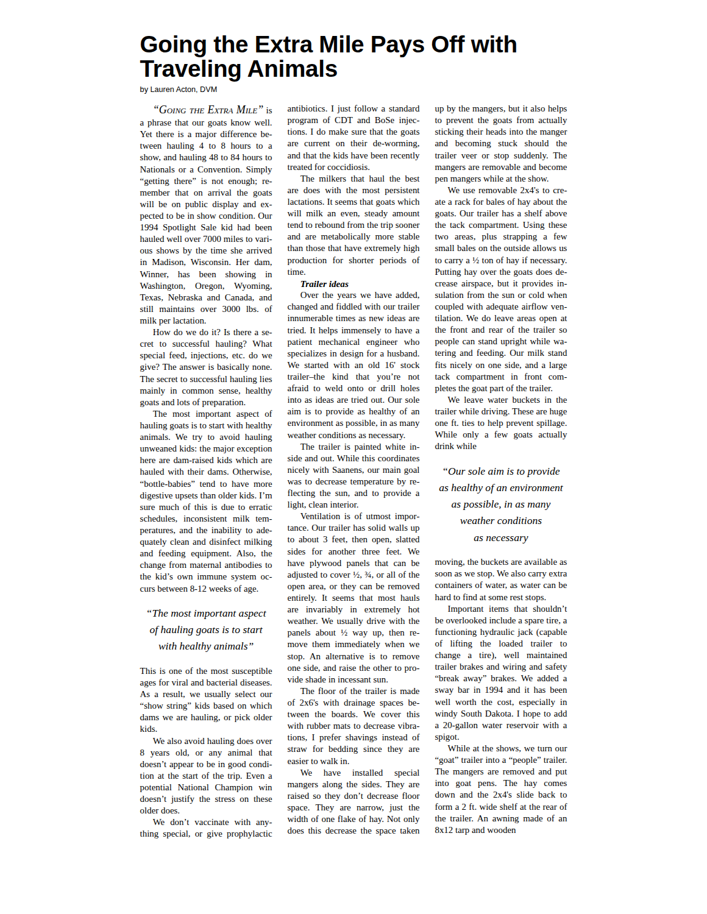Going the Extra Mile Pays Off with Traveling Animals
by Lauren Acton, DVM
“Going the Extra Mile” is a phrase that our goats know well. Yet there is a major difference between hauling 4 to 8 hours to a show, and hauling 48 to 84 hours to Nationals or a Convention. Simply “getting there” is not enough; remember that on arrival the goats will be on public display and expected to be in show condition. Our 1994 Spotlight Sale kid had been hauled well over 7000 miles to various shows by the time she arrived in Madison, Wisconsin. Her dam, Winner, has been showing in Washington, Oregon, Wyoming, Texas, Nebraska and Canada, and still maintains over 3000 lbs. of milk per lactation.
How do we do it? Is there a secret to successful hauling? What special feed, injections, etc. do we give? The answer is basically none. The secret to successful hauling lies mainly in common sense, healthy goats and lots of preparation.
The most important aspect of hauling goats is to start with healthy animals. We try to avoid hauling unweaned kids: the major exception here are dam-raised kids which are hauled with their dams. Otherwise, “bottle-babies” tend to have more digestive upsets than older kids. I’m sure much of this is due to erratic schedules, inconsistent milk temperatures, and the inability to adequately clean and disinfect milking and feeding equipment. Also, the change from maternal antibodies to the kid’s own immune system occurs between 8-12 weeks of age.
“The most important aspect
of hauling goats is to start
with healthy animals”
This is one of the most susceptible ages for viral and bacterial diseases. As a result, we usually select our “show string” kids based on which dams we are hauling, or pick older kids.
We also avoid hauling does over 8 years old, or any animal that doesn’t appear to be in good condition at the start of the trip. Even a potential National Champion win doesn’t justify the stress on these older does.
We don’t vaccinate with anything special, or give prophylactic antibiotics. I just follow a standard program of CDT and BoSe injections. I do make sure that the goats are current on their de-worming, and that the kids have been recently treated for coccidiosis.
The milkers that haul the best are does with the most persistent lactations. It seems that goats which will milk an even, steady amount tend to rebound from the trip sooner and are metabolically more stable than those that have extremely high production for shorter periods of time.
Trailer ideas
Over the years we have added, changed and fiddled with our trailer innumerable times as new ideas are tried. It helps immensely to have a patient mechanical engineer who specializes in design for a husband. We started with an old 16' stock trailer–the kind that you’re not afraid to weld onto or drill holes into as ideas are tried out. Our sole aim is to provide as healthy of an environment as possible, in as many weather conditions as necessary.
The trailer is painted white inside and out. While this coordinates nicely with Saanens, our main goal was to decrease temperature by reflecting the sun, and to provide a light, clean interior.
Ventilation is of utmost importance. Our trailer has solid walls up to about 3 feet, then open, slatted sides for another three feet. We have plywood panels that can be adjusted to cover ½, ¾, or all of the open area, or they can be removed entirely. It seems that most hauls are invariably in extremely hot weather. We usually drive with the panels about ½ way up, then remove them immediately when we stop. An alternative is to remove one side, and raise the other to provide shade in incessant sun.
The floor of the trailer is made of 2x6's with drainage spaces between the boards. We cover this with rubber mats to decrease vibrations, I prefer shavings instead of straw for bedding since they are easier to walk in.
We have installed special mangers along the sides. They are raised so they don’t decrease floor space. They are narrow, just the width of one flake of hay. Not only does this decrease the space taken up by the mangers, but it also helps to prevent the goats from actually sticking their heads into the manger and becoming stuck should the trailer veer or stop suddenly. The mangers are removable and become pen mangers while at the show.
We use removable 2x4's to create a rack for bales of hay about the goats. Our trailer has a shelf above the tack compartment. Using these two areas, plus strapping a few small bales on the outside allows us to carry a ½ ton of hay if necessary. Putting hay over the goats does decrease airspace, but it provides insulation from the sun or cold when coupled with adequate airflow ventilation. We do leave areas open at the front and rear of the trailer so people can stand upright while watering and feeding. Our milk stand fits nicely on one side, and a large tack compartment in front completes the goat part of the trailer.
We leave water buckets in the trailer while driving. These are huge one ft. ties to help prevent spillage. While only a few goats actually drink while
“Our sole aim is to provide
as healthy of an environment
as possible, in as many
weather conditions
as necessary
moving, the buckets are available as soon as we stop. We also carry extra containers of water, as water can be hard to find at some rest stops.
Important items that shouldn’t be overlooked include a spare tire, a functioning hydraulic jack (capable of lifting the loaded trailer to change a tire), well maintained trailer brakes and wiring and safety “break away” brakes. We added a sway bar in 1994 and it has been well worth the cost, especially in windy South Dakota. I hope to add a 20-gallon water reservoir with a spigot.
While at the shows, we turn our “goat” trailer into a “people” trailer. The mangers are removed and put into goat pens. The hay comes down and the 2x4's slide back to form a 2 ft. wide shelf at the rear of the trailer. An awning made of an 8x12 tarp and wooden